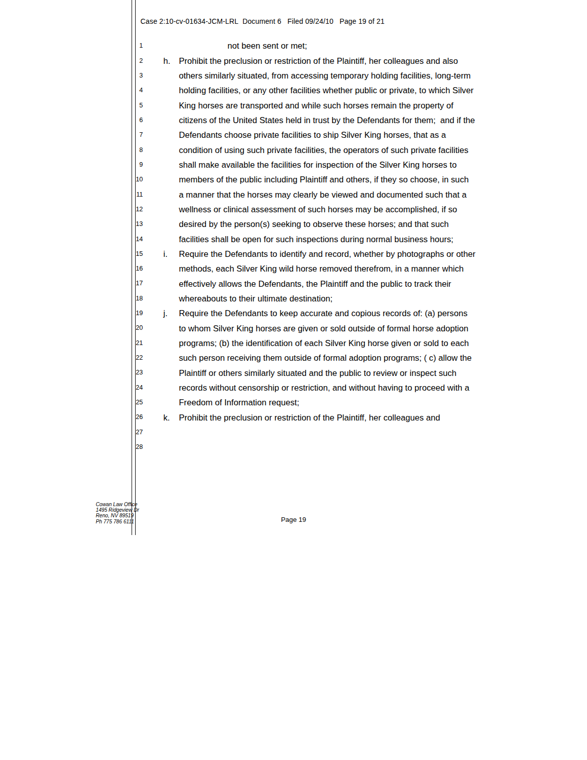Case 2:10-cv-01634-JCM-LRL Document 6 Filed 09/24/10 Page 19 of 21
1
2
3
4
5
6
7
8
9
10
11
12
13
14
15
16
17
18
19
20
21
22
23
24
25
26
27
28
not been sent or met;
h.
Prohibit the preclusion or restriction of the Plaintiff, her colleagues and also others similarly situated, from accessing temporary holding facilities, long-term holding facilities, or any other facilities whether public or private, to which Silver King horses are transported and while such horses remain the property of citizens of the United States held in trust by the Defendants for them; and if the Defendants choose private facilities to ship Silver King horses, that as a condition of using such private facilities, the operators of such private facilities shall make available the facilities for inspection of the Silver King horses to members of the public including Plaintiff and others, if they so choose, in such a manner that the horses may clearly be viewed and documented such that a wellness or clinical assessment of such horses may be accomplished, if so desired by the person(s) seeking to observe these horses; and that such facilities shall be open for such inspections during normal business hours;
i.
Require the Defendants to identify and record, whether by photographs or other methods, each Silver King wild horse removed therefrom, in a manner which effectively allows the Defendants, the Plaintiff and the public to track their whereabouts to their ultimate destination;
j.
Require the Defendants to keep accurate and copious records of: (a) persons to whom Silver King horses are given or sold outside of formal horse adoption programs; (b) the identification of each Silver King horse given or sold to each such person receiving them outside of formal adoption programs; ( c) allow the Plaintiff or others similarly situated and the public to review or inspect such records without censorship or restriction, and without having to proceed with a Freedom of Information request;
k.
Prohibit the preclusion or restriction of the Plaintiff, her colleagues and
Cowan Law Office
1495 Ridgeview Dr
Reno, NV 89519
Ph 775 786 6111
Page 19